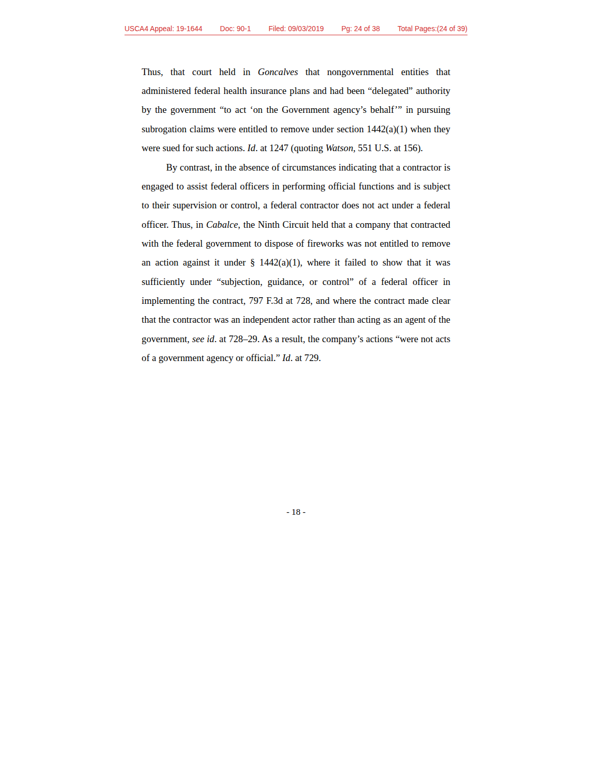USCA4 Appeal: 19-1644 Doc: 90-1 Filed: 09/03/2019 Pg: 24 of 38 Total Pages:(24 of 39)
Thus, that court held in Goncalves that nongovernmental entities that administered federal health insurance plans and had been “delegated” authority by the government “to act ‘on the Government agency’s behalf’” in pursuing subrogation claims were entitled to remove under section 1442(a)(1) when they were sued for such actions. Id. at 1247 (quoting Watson, 551 U.S. at 156).
By contrast, in the absence of circumstances indicating that a contractor is engaged to assist federal officers in performing official functions and is subject to their supervision or control, a federal contractor does not act under a federal officer. Thus, in Cabalce, the Ninth Circuit held that a company that contracted with the federal government to dispose of fireworks was not entitled to remove an action against it under § 1442(a)(1), where it failed to show that it was sufficiently under “subjection, guidance, or control” of a federal officer in implementing the contract, 797 F.3d at 728, and where the contract made clear that the contractor was an independent actor rather than acting as an agent of the government, see id. at 728–29. As a result, the company’s actions “were not acts of a government agency or official.” Id. at 729.
- 18 -